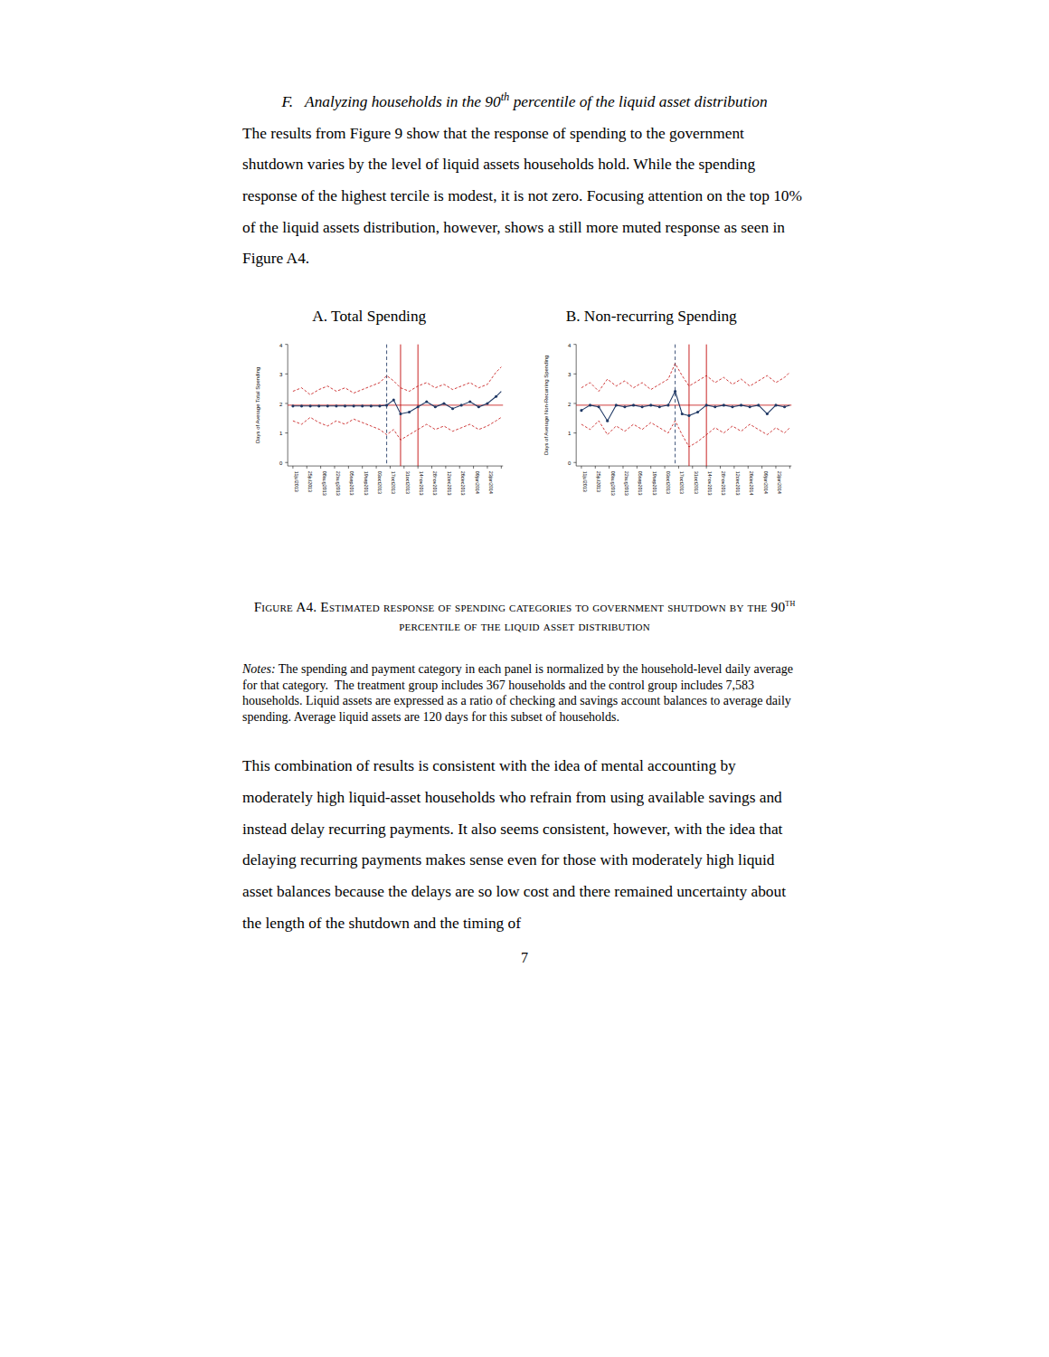F. Analyzing households in the 90th percentile of the liquid asset distribution
The results from Figure 9 show that the response of spending to the government shutdown varies by the level of liquid assets households hold. While the spending response of the highest tercile is modest, it is not zero. Focusing attention on the top 10% of the liquid assets distribution, however, shows a still more muted response as seen in Figure A4.
A. Total Spending B. Non-recurring Spending
Days of Average Total Spending 4 3 2 1 0 11jul2013 25jul2013 08aug2013 22aug2013 05sep2013 19sep2013 03oct2013 17oct2013 31oct2013 14nov2013 28nov2013 12dec2013 26dec2013 09jan2014 23jan2014
Days of Average Non-Recurring Spending 4 3 2 1 0 11jul2013 25jul2013 08aug2013 22aug2013 05sep2013 19sep2013 03oct2013 17oct2013 31oct2013 14nov2013 28nov2013 12dec2013 26dec2014 09jan2014 23jan2014
Figure A4. Estimated response of spending categories to government shutdown by the 90th percentile of the liquid asset distribution
Notes: The spending and payment category in each panel is normalized by the household-level daily average for that category. The treatment group includes 367 households and the control group includes 7,583 households. Liquid assets are expressed as a ratio of checking and savings account balances to average daily spending. Average liquid assets are 120 days for this subset of households.
This combination of results is consistent with the idea of mental accounting by moderately high liquid-asset households who refrain from using available savings and instead delay recurring payments. It also seems consistent, however, with the idea that delaying recurring payments makes sense even for those with moderately high liquid asset balances because the delays are so low cost and there remained uncertainty about the length of the shutdown and the timing of
7